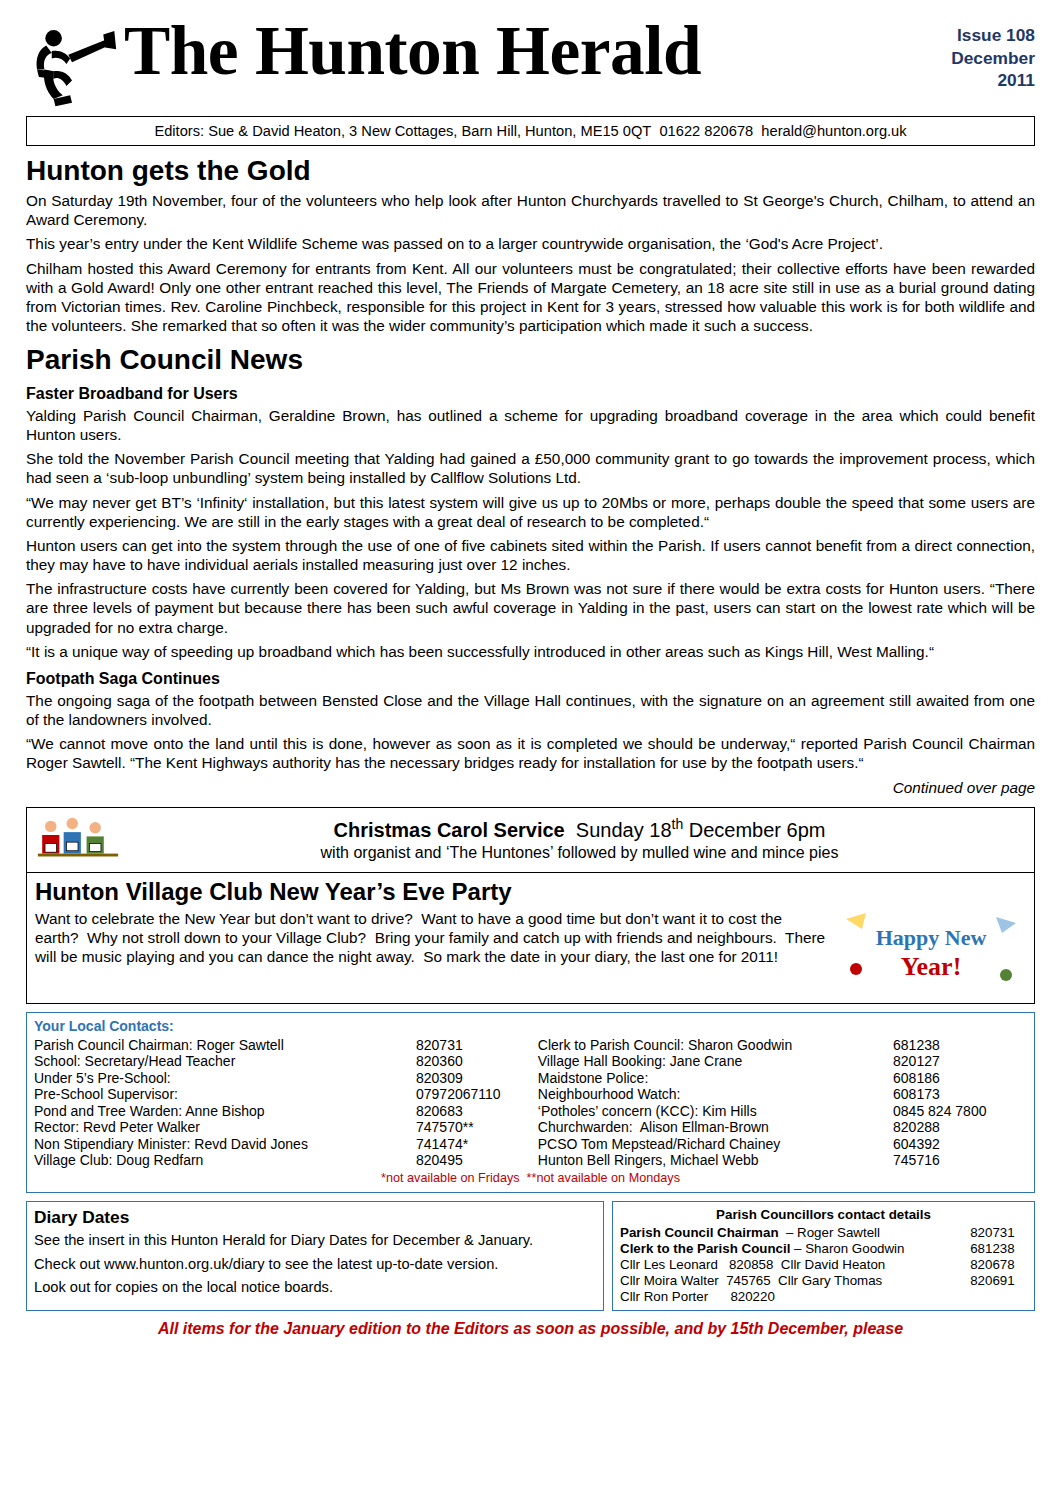The Hunton Herald
Issue 108
December
2011
Editors: Sue & David Heaton, 3 New Cottages, Barn Hill, Hunton, ME15 0QT 01622 820678 herald@hunton.org.uk
Hunton gets the Gold
On Saturday 19th November, four of the volunteers who help look after Hunton Churchyards travelled to St George's Church, Chilham, to attend an Award Ceremony.
This year’s entry under the Kent Wildlife Scheme was passed on to a larger countrywide organisation, the ‘God's Acre Project’.
Chilham hosted this Award Ceremony for entrants from Kent. All our volunteers must be congratulated; their collective efforts have been rewarded with a Gold Award! Only one other entrant reached this level, The Friends of Margate Cemetery, an 18 acre site still in use as a burial ground dating from Victorian times. Rev. Caroline Pinchbeck, responsible for this project in Kent for 3 years, stressed how valuable this work is for both wildlife and the volunteers. She remarked that so often it was the wider community’s participation which made it such a success.
Parish Council News
Faster Broadband for Users
Yalding Parish Council Chairman, Geraldine Brown, has outlined a scheme for upgrading broadband coverage in the area which could benefit Hunton users.
She told the November Parish Council meeting that Yalding had gained a £50,000 community grant to go towards the improvement process, which had seen a ‘sub-loop unbundling’ system being installed by Callflow Solutions Ltd.
“We may never get BT’s ‘Infinity‘ installation, but this latest system will give us up to 20Mbs or more, perhaps double the speed that some users are currently experiencing. We are still in the early stages with a great deal of research to be completed.“
Hunton users can get into the system through the use of one of five cabinets sited within the Parish. If users cannot benefit from a direct connection, they may have to have individual aerials installed measuring just over 12 inches.
The infrastructure costs have currently been covered for Yalding, but Ms Brown was not sure if there would be extra costs for Hunton users. “There are three levels of payment but because there has been such awful coverage in Yalding in the past, users can start on the lowest rate which will be upgraded for no extra charge.
“It is a unique way of speeding up broadband which has been successfully introduced in other areas such as Kings Hill, West Malling.“
Footpath Saga Continues
The ongoing saga of the footpath between Bensted Close and the Village Hall continues, with the signature on an agreement still awaited from one of the landowners involved.
“We cannot move onto the land until this is done, however as soon as it is completed we should be underway,“ reported Parish Council Chairman Roger Sawtell. “The Kent Highways authority has the necessary bridges ready for installation for use by the footpath users.“
Continued over page
Christmas Carol Service Sunday 18th December 6pm
with organist and ‘The Huntones’ followed by mulled wine and mince pies
Hunton Village Club New Year’s Eve Party
Want to celebrate the New Year but don’t want to drive? Want to have a good time but don’t want it to cost the earth? Why not stroll down to your Village Club? Bring your family and catch up with friends and neighbours. There will be music playing and you can dance the night away. So mark the date in your diary, the last one for 2011!
Happy New Year!
Your Local Contacts:
| Parish Council Chairman: Roger Sawtell | 820731 | Clerk to Parish Council: Sharon Goodwin | 681238 |
| School: Secretary/Head Teacher | 820360 | Village Hall Booking: Jane Crane | 820127 |
| Under 5’s Pre-School: | 820309 | Maidstone Police: | 608186 |
| Pre-School Supervisor: | 07972067110 | Neighbourhood Watch: | 608173 |
| Pond and Tree Warden: Anne Bishop | 820683 | ‘Potholes’ concern (KCC): Kim Hills | 0845 824 7800 |
| Rector: Revd Peter Walker | 747570** | Churchwarden: Alison Ellman-Brown | 820288 |
| Non Stipendiary Minister: Revd David Jones | 741474* | PCSO Tom Mepstead/Richard Chainey | 604392 |
| Village Club: Doug Redfarn | 820495 | Hunton Bell Ringers, Michael Webb | 745716 |
*not available on Fridays **not available on Mondays
Diary Dates
See the insert in this Hunton Herald for Diary Dates for December & January.
Check out www.hunton.org.uk/diary to see the latest up-to-date version.
Look out for copies on the local notice boards.
Parish Councillors contact details
| Parish Council Chairman – Roger Sawtell | 820731 |
| Clerk to the Parish Council – Sharon Goodwin | 681238 |
| Cllr Les Leonard 820858 Cllr David Heaton | 820678 |
| Cllr Moira Walter 745765 Cllr Gary Thomas | 820691 |
| Cllr Ron Porter 820220 | |
All items for the January edition to the Editors as soon as possible, and by 15th December, please